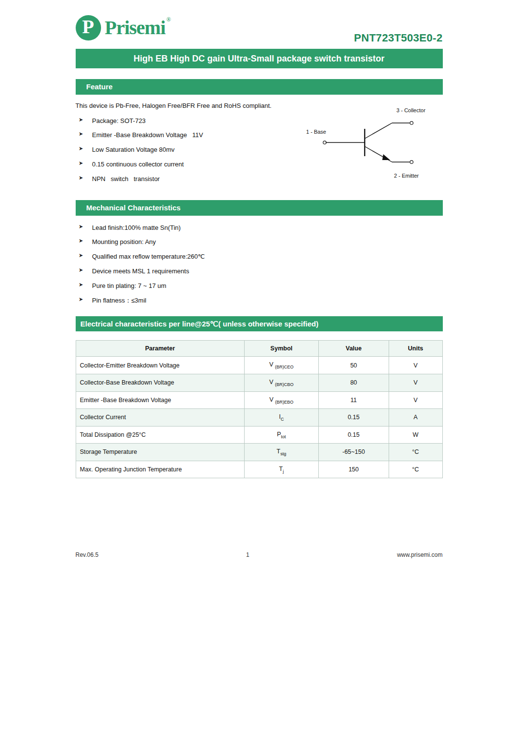P
Prisemi®
PNT723T503E0-2
High EB High DC gain Ultra-Small package switch transistor
Feature
This device is Pb-Free, Halogen Free/BFR Free and RoHS compliant.
Package: SOT-723
Emitter -Base Breakdown Voltage 11V
Low Saturation Voltage 80mv
0.15 continuous collector current
NPN switch transistor
3 - Collector 1 - Base 2 - Emitter
Mechanical Characteristics
Lead finish:100% matte Sn(Tin)
Mounting position: Any
Qualified max reflow temperature:260℃
Device meets MSL 1 requirements
Pure tin plating: 7 ~ 17 um
Pin flatness：≤3mil
Electrical characteristics per line@25℃( unless otherwise specified)
| Parameter | Symbol | Value | Units |
| --- | --- | --- | --- |
| Collector-Emitter Breakdown Voltage | V (BR)CEO | 50 | V |
| Collector-Base Breakdown Voltage | V (BR)CBO | 80 | V |
| Emitter -Base Breakdown Voltage | V (BR)EBO | 11 | V |
| Collector Current | I C | 0.15 | A |
| Total Dissipation @25°C | P tot | 0.15 | W |
| Storage Temperature | T stg | -65~150 | °C |
| Max. Operating Junction Temperature | T j | 150 | °C |
Rev.06.5
1
www.prisemi.com